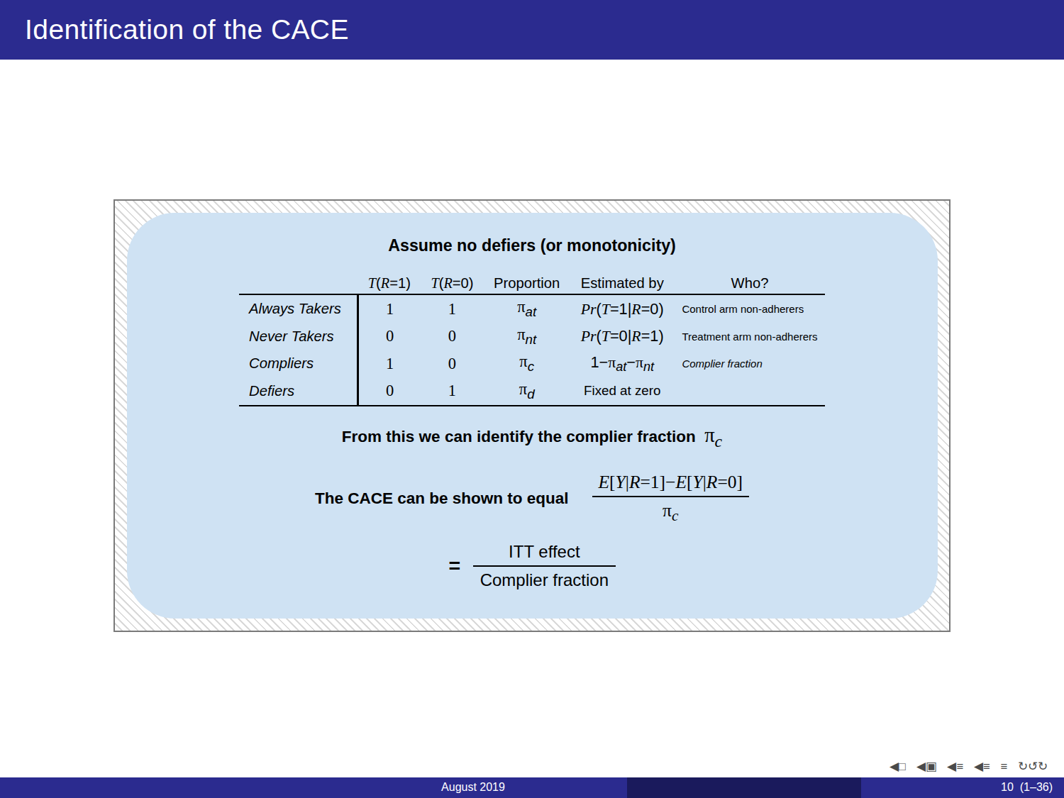Identification of the CACE
Assume no defiers (or monotonicity)
| | T ( R =1) | T ( R =0) | Proportion | Estimated by | Who? |
| --- | --- | --- | --- | --- | --- |
| Always Takers | 1 | 1 | π at | Pr ( T =1/ R =0) | Control arm non-adherers |
| Never Takers | 0 | 0 | π nt | Pr ( T =0/ R =1) | Treatment arm non-adherers |
| Compliers | 1 | 0 | π c | 1− π at − π nt | Complier fraction |
| Defiers | 0 | 1 | π d | Fixed at zero | |
From this we can identify the complier fraction πc
The CACE can be shown to equal
E[Y|R=1]−E[Y|R=0] πc
=
ITT effect Complier fraction
◀□ ◀▣ ◀≡ ◀≡ ≡ ↻↺↻
August 2019
10 (1–36)